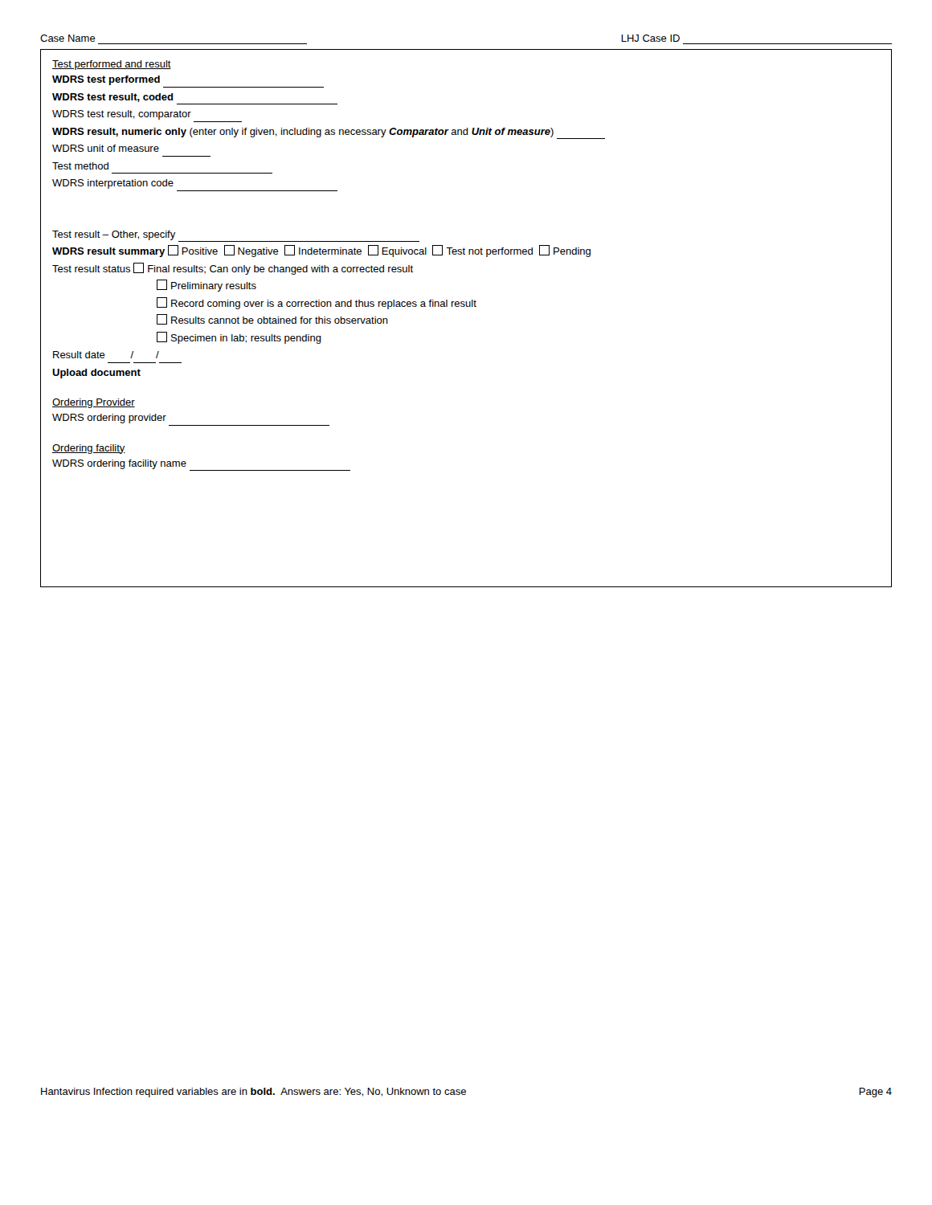Case Name LHJ Case ID
Test performed and result
WDRS test performed
WDRS test result, coded
WDRS test result, comparator
WDRS result, numeric only (enter only if given, including as necessary Comparator and Unit of measure)
WDRS unit of measure
Test method
WDRS interpretation code
Test result – Other, specify
WDRS result summary Positive Negative Indeterminate Equivocal Test not performed Pending
Test result status Final results; Can only be changed with a corrected result
Preliminary results
Record coming over is a correction and thus replaces a final result
Results cannot be obtained for this observation
Specimen in lab; results pending
Result date / /
Upload document
Ordering Provider
WDRS ordering provider
Ordering facility
WDRS ordering facility name
Hantavirus Infection required variables are in bold. Answers are: Yes, No, Unknown to case Page 4